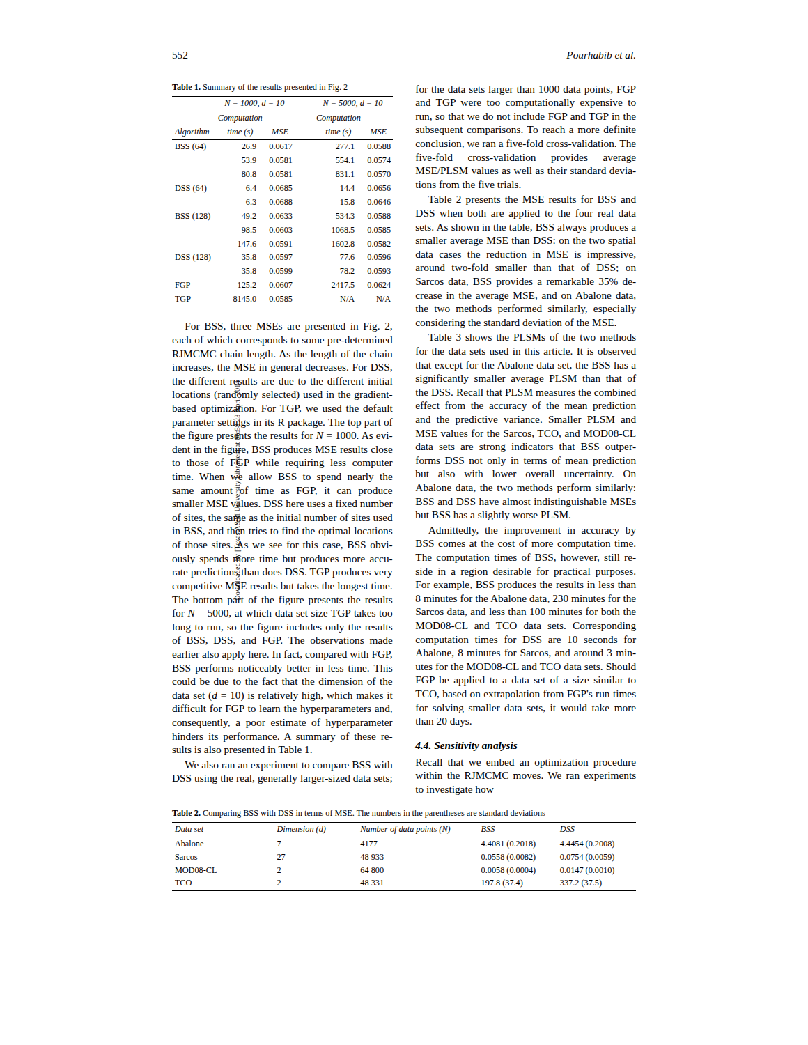Downloaded by [Texas A&M University Libraries] at 06:58 23 April 2014
552
Pourhabib et al.
Table 1. Summary of the results presented in Fig. 2
| | N = 1000, d = 10 | | N = 5000, d = 10 |
| --- | --- | --- | --- |
| | Computation | | | Computation | |
| Algorithm | time (s) | MSE | | time (s) | MSE |
| BSS (64) | 26.9 | 0.0617 | | 277.1 | 0.0588 |
| | 53.9 | 0.0581 | | 554.1 | 0.0574 |
| | 80.8 | 0.0581 | | 831.1 | 0.0570 |
| DSS (64) | 6.4 | 0.0685 | | 14.4 | 0.0656 |
| | 6.3 | 0.0688 | | 15.8 | 0.0646 |
| BSS (128) | 49.2 | 0.0633 | | 534.3 | 0.0588 |
| | 98.5 | 0.0603 | | 1068.5 | 0.0585 |
| | 147.6 | 0.0591 | | 1602.8 | 0.0582 |
| DSS (128) | 35.8 | 0.0597 | | 77.6 | 0.0596 |
| | 35.8 | 0.0599 | | 78.2 | 0.0593 |
| FGP | 125.2 | 0.0607 | | 2417.5 | 0.0624 |
| TGP | 8145.0 | 0.0585 | | N/A | N/A |
For BSS, three MSEs are presented in Fig. 2, each of which corresponds to some pre-determined RJMCMC chain length. As the length of the chain increases, the MSE in general decreases. For DSS, the different results are due to the different initial locations (randomly selected) used in the gradient-based optimization. For TGP, we used the default parameter settings in its R package. The top part of the figure presents the results for N = 1000. As evident in the figure, BSS produces MSE results close to those of FGP while requiring less computer time. When we allow BSS to spend nearly the same amount of time as FGP, it can produce smaller MSE values. DSS here uses a fixed number of sites, the same as the initial number of sites used in BSS, and then tries to find the optimal locations of those sites. As we see for this case, BSS obviously spends more time but produces more accurate predictions than does DSS. TGP produces very competitive MSE results but takes the longest time. The bottom part of the figure presents the results for N = 5000, at which data set size TGP takes too long to run, so the figure includes only the results of BSS, DSS, and FGP. The observations made earlier also apply here. In fact, compared with FGP, BSS performs noticeably better in less time. This could be due to the fact that the dimension of the data set (d = 10) is relatively high, which makes it difficult for FGP to learn the hyperparameters and, consequently, a poor estimate of hyperparameter hinders its performance. A summary of these results is also presented in Table 1.
We also ran an experiment to compare BSS with DSS using the real, generally larger-sized data sets; for the data sets larger than 1000 data points, FGP and TGP were too computationally expensive to run, so that we do not include FGP and TGP in the subsequent comparisons. To reach a more definite conclusion, we ran a five-fold cross-validation. The five-fold cross-validation provides average MSE/PLSM values as well as their standard deviations from the five trials.
Table 2 presents the MSE results for BSS and DSS when both are applied to the four real data sets. As shown in the table, BSS always produces a smaller average MSE than DSS: on the two spatial data cases the reduction in MSE is impressive, around two-fold smaller than that of DSS; on Sarcos data, BSS provides a remarkable 35% decrease in the average MSE, and on Abalone data, the two methods performed similarly, especially considering the standard deviation of the MSE.
Table 3 shows the PLSMs of the two methods for the data sets used in this article. It is observed that except for the Abalone data set, the BSS has a significantly smaller average PLSM than that of the DSS. Recall that PLSM measures the combined effect from the accuracy of the mean prediction and the predictive variance. Smaller PLSM and MSE values for the Sarcos, TCO, and MOD08-CL data sets are strong indicators that BSS outperforms DSS not only in terms of mean prediction but also with lower overall uncertainty. On Abalone data, the two methods perform similarly: BSS and DSS have almost indistinguishable MSEs but BSS has a slightly worse PLSM.
Admittedly, the improvement in accuracy by BSS comes at the cost of more computation time. The computation times of BSS, however, still reside in a region desirable for practical purposes. For example, BSS produces the results in less than 8 minutes for the Abalone data, 230 minutes for the Sarcos data, and less than 100 minutes for both the MOD08-CL and TCO data sets. Corresponding computation times for DSS are 10 seconds for Abalone, 8 minutes for Sarcos, and around 3 minutes for the MOD08-CL and TCO data sets. Should FGP be applied to a data set of a size similar to TCO, based on extrapolation from FGP's run times for solving smaller data sets, it would take more than 20 days.
4.4. Sensitivity analysis
Recall that we embed an optimization procedure within the RJMCMC moves. We ran experiments to investigate how
Table 2. Comparing BSS with DSS in terms of MSE. The numbers in the parentheses are standard deviations
| Data set | Dimension (d) | Number of data points (N) | BSS | DSS |
| --- | --- | --- | --- | --- |
| Abalone | 7 | 4177 | 4.4081 (0.2018) | 4.4454 (0.2008) |
| Sarcos | 27 | 48 933 | 0.0558 (0.0082) | 0.0754 (0.0059) |
| MOD08-CL | 2 | 64 800 | 0.0058 (0.0004) | 0.0147 (0.0010) |
| TCO | 2 | 48 331 | 197.8 (37.4) | 337.2 (37.5) |